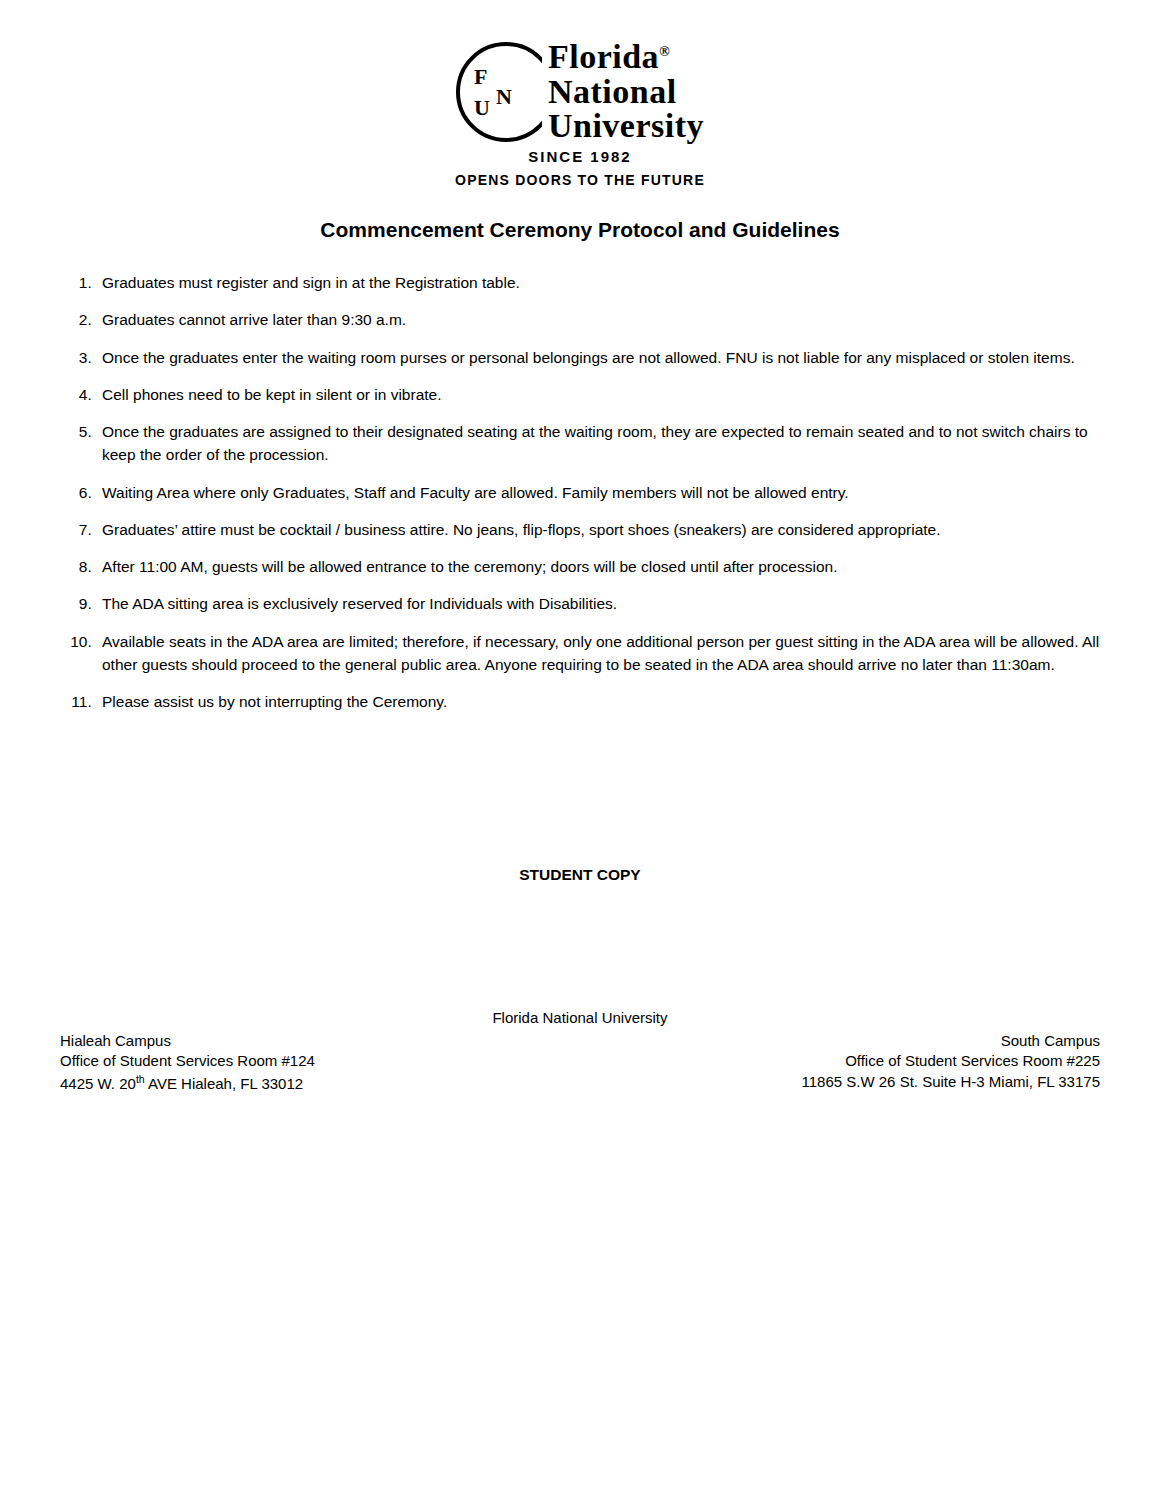F N U
Florida®
National
University
SINCE 1982
OPENS DOORS TO THE FUTURE
Commencement Ceremony Protocol and Guidelines
Graduates must register and sign in at the Registration table.
Graduates cannot arrive later than 9:30 a.m.
Once the graduates enter the waiting room purses or personal belongings are not allowed. FNU is not liable for any misplaced or stolen items.
Cell phones need to be kept in silent or in vibrate.
Once the graduates are assigned to their designated seating at the waiting room, they are expected to remain seated and to not switch chairs to keep the order of the procession.
Waiting Area where only Graduates, Staff and Faculty are allowed. Family members will not be allowed entry.
Graduates’ attire must be cocktail / business attire. No jeans, flip-flops, sport shoes (sneakers) are considered appropriate.
After 11:00 AM, guests will be allowed entrance to the ceremony; doors will be closed until after procession.
The ADA sitting area is exclusively reserved for Individuals with Disabilities.
Available seats in the ADA area are limited; therefore, if necessary, only one additional person per guest sitting in the ADA area will be allowed. All other guests should proceed to the general public area. Anyone requiring to be seated in the ADA area should arrive no later than 11:30am.
Please assist us by not interrupting the Ceremony.
STUDENT COPY
Florida National University
Hialeah Campus
Office of Student Services Room #124
4425 W. 20th AVE Hialeah, FL 33012
South Campus
Office of Student Services Room #225
11865 S.W 26 St. Suite H-3 Miami, FL 33175